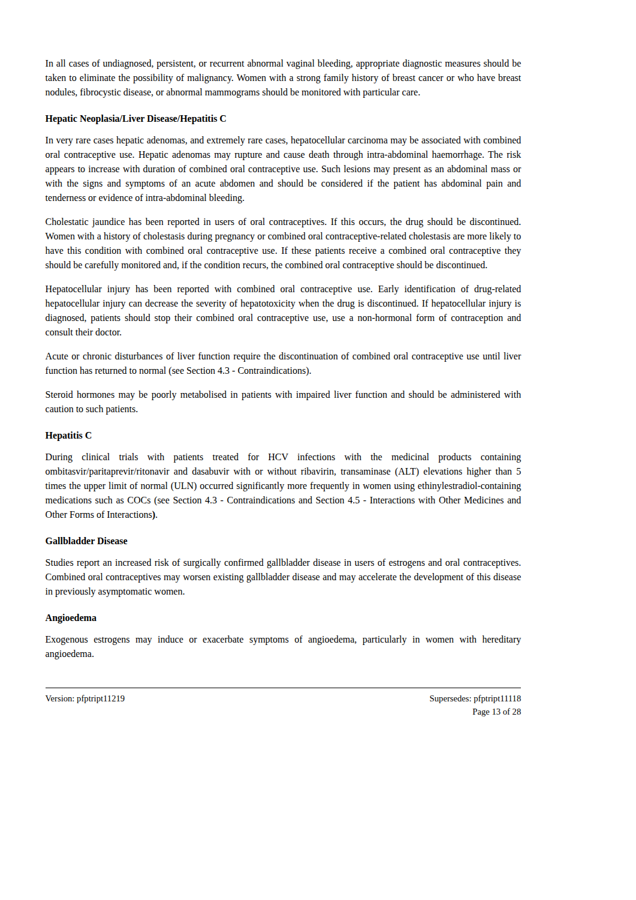In all cases of undiagnosed, persistent, or recurrent abnormal vaginal bleeding, appropriate diagnostic measures should be taken to eliminate the possibility of malignancy. Women with a strong family history of breast cancer or who have breast nodules, fibrocystic disease, or abnormal mammograms should be monitored with particular care.
Hepatic Neoplasia/Liver Disease/Hepatitis C
In very rare cases hepatic adenomas, and extremely rare cases, hepatocellular carcinoma may be associated with combined oral contraceptive use. Hepatic adenomas may rupture and cause death through intra-abdominal haemorrhage. The risk appears to increase with duration of combined oral contraceptive use. Such lesions may present as an abdominal mass or with the signs and symptoms of an acute abdomen and should be considered if the patient has abdominal pain and tenderness or evidence of intra-abdominal bleeding.
Cholestatic jaundice has been reported in users of oral contraceptives. If this occurs, the drug should be discontinued. Women with a history of cholestasis during pregnancy or combined oral contraceptive-related cholestasis are more likely to have this condition with combined oral contraceptive use. If these patients receive a combined oral contraceptive they should be carefully monitored and, if the condition recurs, the combined oral contraceptive should be discontinued.
Hepatocellular injury has been reported with combined oral contraceptive use. Early identification of drug-related hepatocellular injury can decrease the severity of hepatotoxicity when the drug is discontinued. If hepatocellular injury is diagnosed, patients should stop their combined oral contraceptive use, use a non-hormonal form of contraception and consult their doctor.
Acute or chronic disturbances of liver function require the discontinuation of combined oral contraceptive use until liver function has returned to normal (see Section 4.3 - Contraindications).
Steroid hormones may be poorly metabolised in patients with impaired liver function and should be administered with caution to such patients.
Hepatitis C
During clinical trials with patients treated for HCV infections with the medicinal products containing ombitasvir/paritaprevir/ritonavir and dasabuvir with or without ribavirin, transaminase (ALT) elevations higher than 5 times the upper limit of normal (ULN) occurred significantly more frequently in women using ethinylestradiol-containing medications such as COCs (see Section 4.3 - Contraindications and Section 4.5 - Interactions with Other Medicines and Other Forms of Interactions).
Gallbladder Disease
Studies report an increased risk of surgically confirmed gallbladder disease in users of estrogens and oral contraceptives. Combined oral contraceptives may worsen existing gallbladder disease and may accelerate the development of this disease in previously asymptomatic women.
Angioedema
Exogenous estrogens may induce or exacerbate symptoms of angioedema, particularly in women with hereditary angioedema.
Version: pfptript11219
Supersedes: pfptript11118
Page 13 of 28